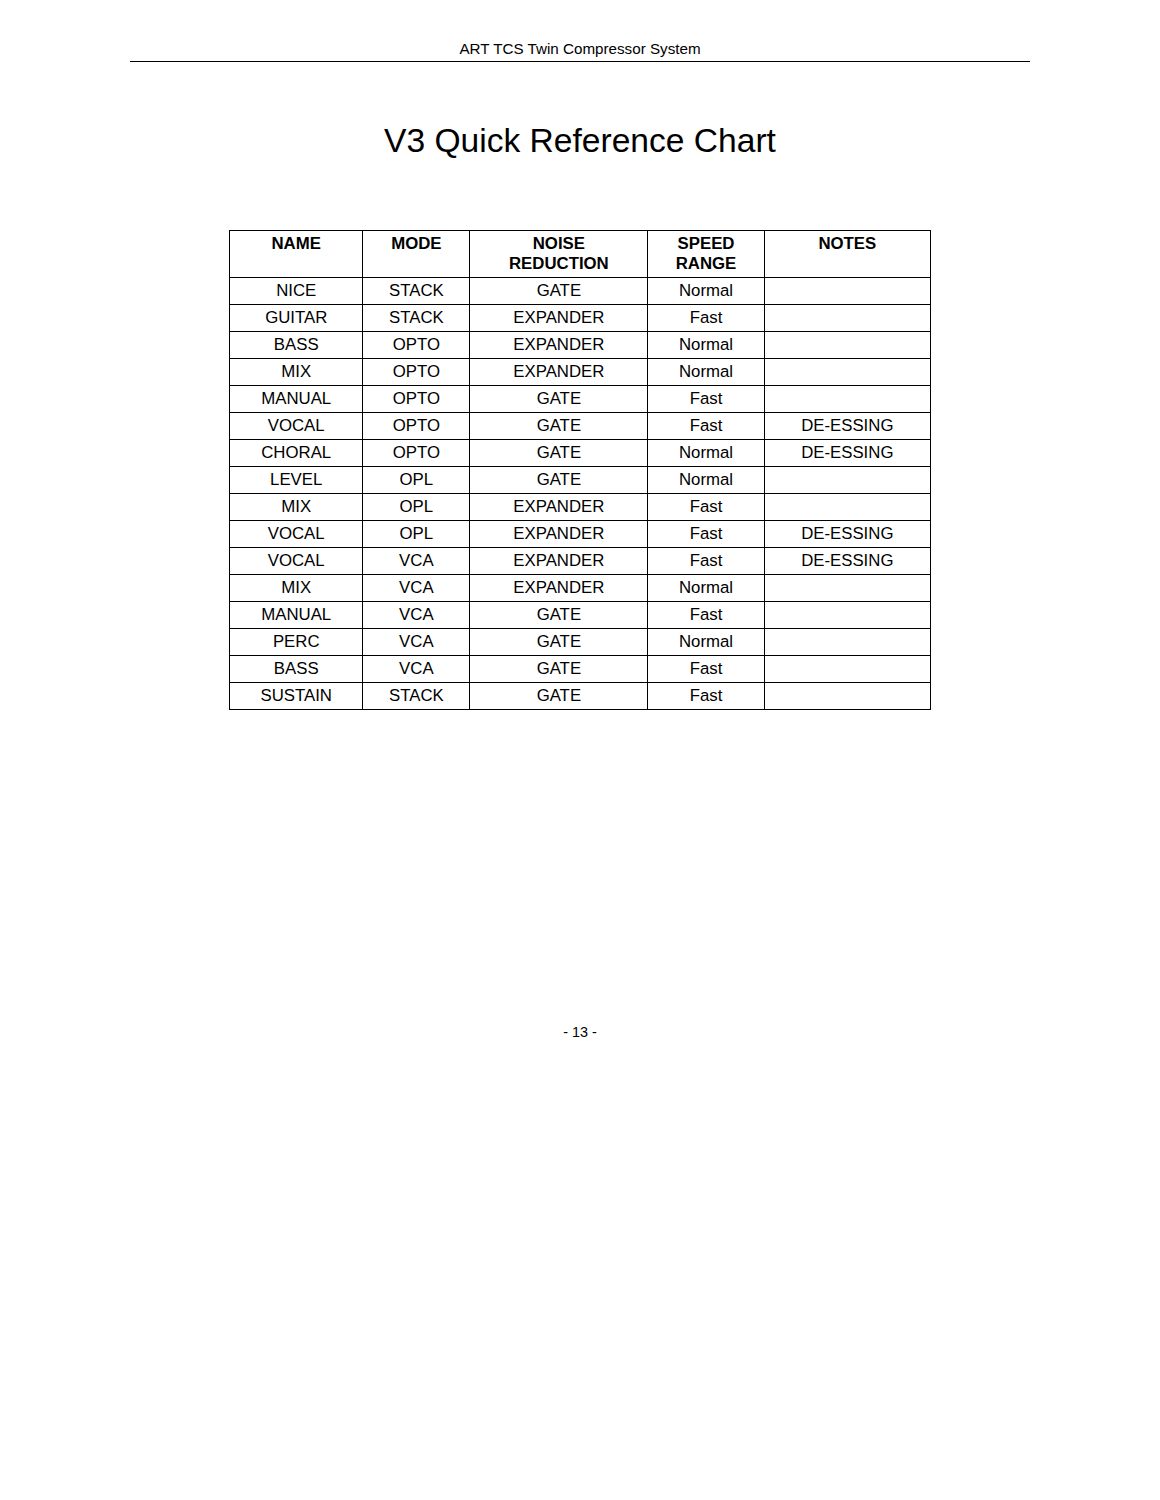ART TCS Twin Compressor System
V3 Quick Reference Chart
| NAME | MODE | NOISE REDUCTION | SPEED RANGE | NOTES |
| --- | --- | --- | --- | --- |
| NICE | STACK | GATE | Normal | |
| GUITAR | STACK | EXPANDER | Fast | |
| BASS | OPTO | EXPANDER | Normal | |
| MIX | OPTO | EXPANDER | Normal | |
| MANUAL | OPTO | GATE | Fast | |
| VOCAL | OPTO | GATE | Fast | DE-ESSING |
| CHORAL | OPTO | GATE | Normal | DE-ESSING |
| LEVEL | OPL | GATE | Normal | |
| MIX | OPL | EXPANDER | Fast | |
| VOCAL | OPL | EXPANDER | Fast | DE-ESSING |
| VOCAL | VCA | EXPANDER | Fast | DE-ESSING |
| MIX | VCA | EXPANDER | Normal | |
| MANUAL | VCA | GATE | Fast | |
| PERC | VCA | GATE | Normal | |
| BASS | VCA | GATE | Fast | |
| SUSTAIN | STACK | GATE | Fast | |
- 13 -